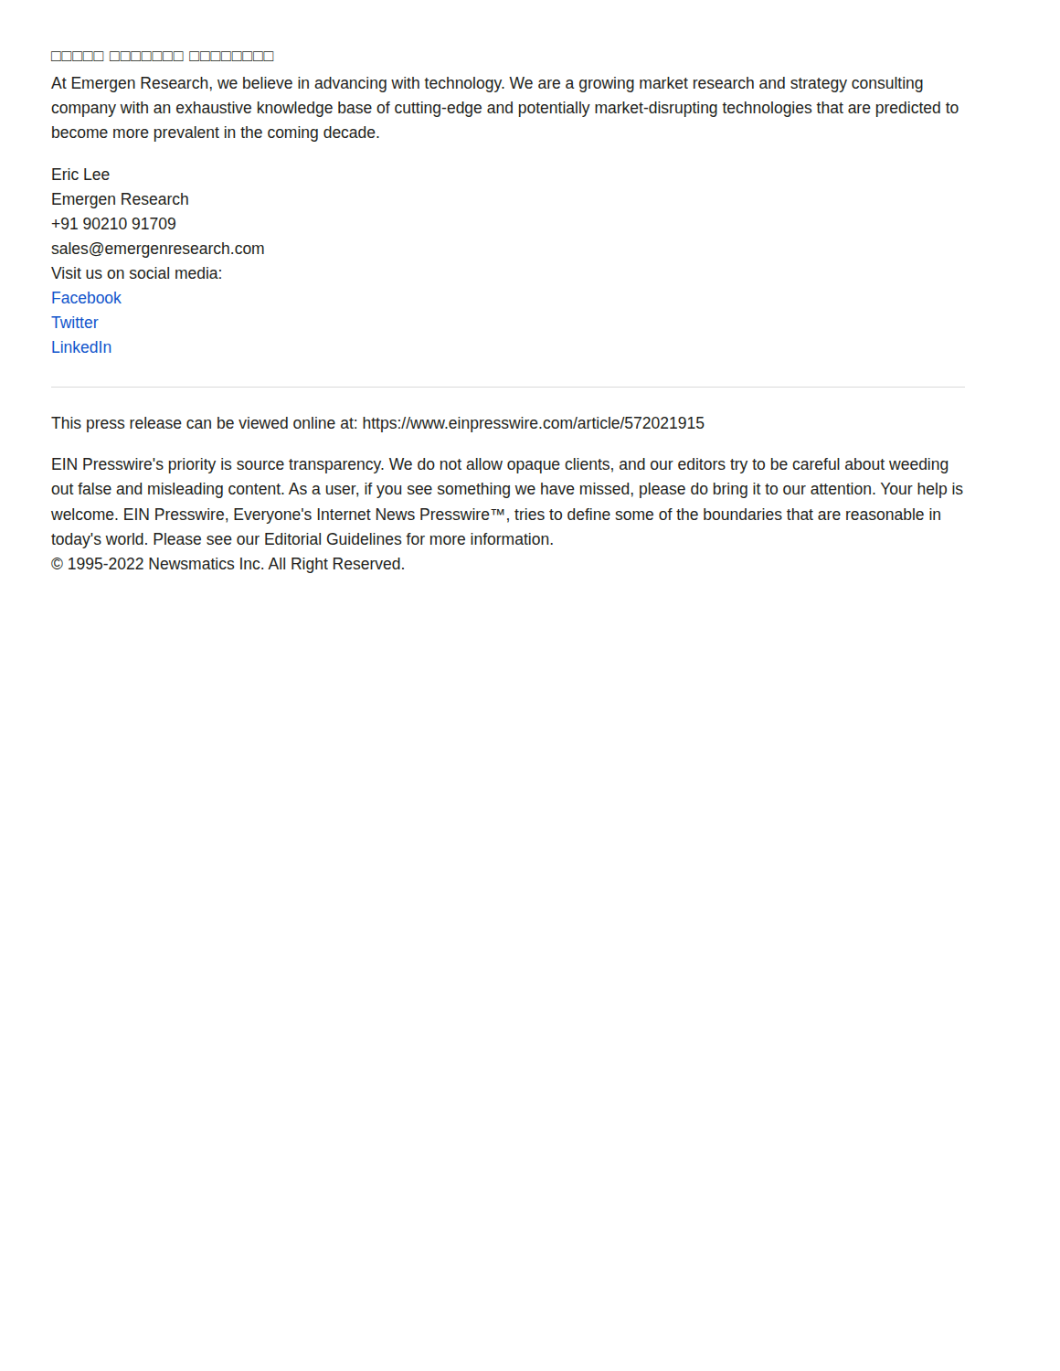□□□□□ □□□□□□□ □□□□□□□□
At Emergen Research, we believe in advancing with technology. We are a growing market research and strategy consulting company with an exhaustive knowledge base of cutting-edge and potentially market-disrupting technologies that are predicted to become more prevalent in the coming decade.
Eric Lee Emergen Research +91 90210 91709 sales@emergenresearch.com Visit us on social media: Facebook Twitter LinkedIn
This press release can be viewed online at: https://www.einpresswire.com/article/572021915
EIN Presswire's priority is source transparency. We do not allow opaque clients, and our editors try to be careful about weeding out false and misleading content. As a user, if you see something we have missed, please do bring it to our attention. Your help is welcome. EIN Presswire, Everyone's Internet News Presswire™, tries to define some of the boundaries that are reasonable in today's world. Please see our Editorial Guidelines for more information.
© 1995-2022 Newsmatics Inc. All Right Reserved.